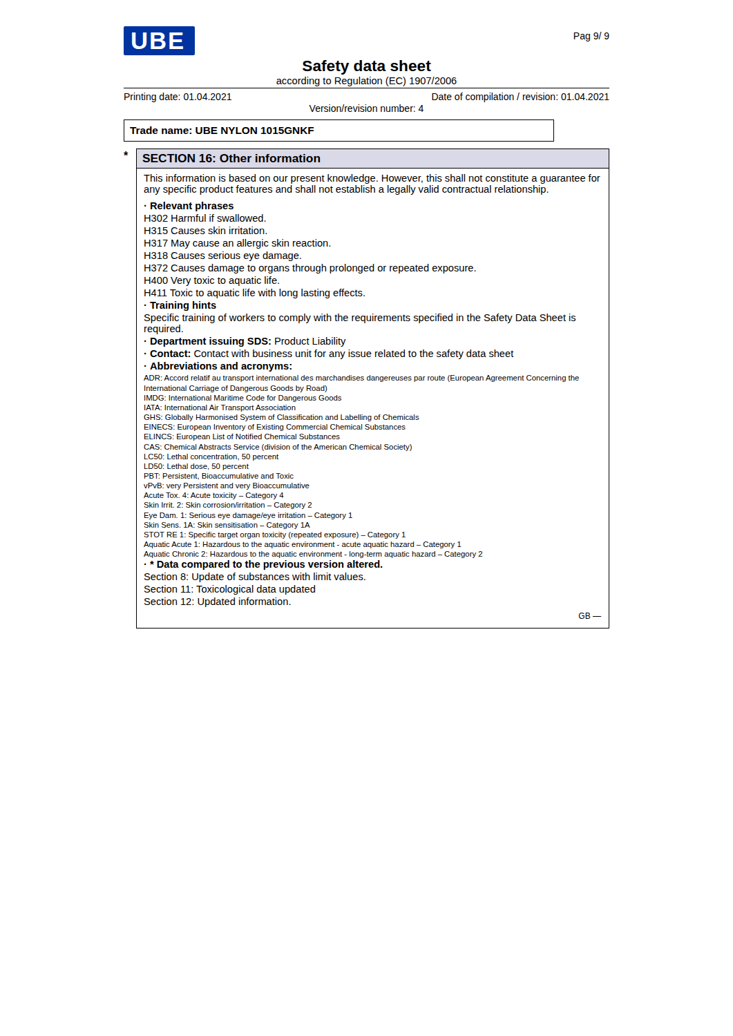UBE
Pag 9/ 9
Safety data sheet
according to Regulation (EC) 1907/2006
Printing date: 01.04.2021
Date of compilation / revision: 01.04.2021
Version/revision number: 4
Trade name: UBE NYLON 1015GNKF
*
SECTION 16: Other information
This information is based on our present knowledge. However, this shall not constitute a guarantee for any specific product features and shall not establish a legally valid contractual relationship.
· Relevant phrases
H302 Harmful if swallowed.
H315 Causes skin irritation.
H317 May cause an allergic skin reaction.
H318 Causes serious eye damage.
H372 Causes damage to organs through prolonged or repeated exposure.
H400 Very toxic to aquatic life.
H411 Toxic to aquatic life with long lasting effects.
· Training hints
Specific training of workers to comply with the requirements specified in the Safety Data Sheet is required.
· Department issuing SDS: Product Liability
· Contact: Contact with business unit for any issue related to the safety data sheet
· Abbreviations and acronyms:
ADR: Accord relatif au transport international des marchandises dangereuses par route (European Agreement Concerning the International Carriage of Dangerous Goods by Road)
IMDG: International Maritime Code for Dangerous Goods
IATA: International Air Transport Association
GHS: Globally Harmonised System of Classification and Labelling of Chemicals
EINECS: European Inventory of Existing Commercial Chemical Substances
ELINCS: European List of Notified Chemical Substances
CAS: Chemical Abstracts Service (division of the American Chemical Society)
LC50: Lethal concentration, 50 percent
LD50: Lethal dose, 50 percent
PBT: Persistent, Bioaccumulative and Toxic
vPvB: very Persistent and very Bioaccumulative
Acute Tox. 4: Acute toxicity – Category 4
Skin Irrit. 2: Skin corrosion/irritation – Category 2
Eye Dam. 1: Serious eye damage/eye irritation – Category 1
Skin Sens. 1A: Skin sensitisation – Category 1A
STOT RE 1: Specific target organ toxicity (repeated exposure) – Category 1
Aquatic Acute 1: Hazardous to the aquatic environment - acute aquatic hazard – Category 1
Aquatic Chronic 2: Hazardous to the aquatic environment - long-term aquatic hazard – Category 2
· * Data compared to the previous version altered.
Section 8: Update of substances with limit values.
Section 11: Toxicological data updated
Section 12: Updated information.
GB —